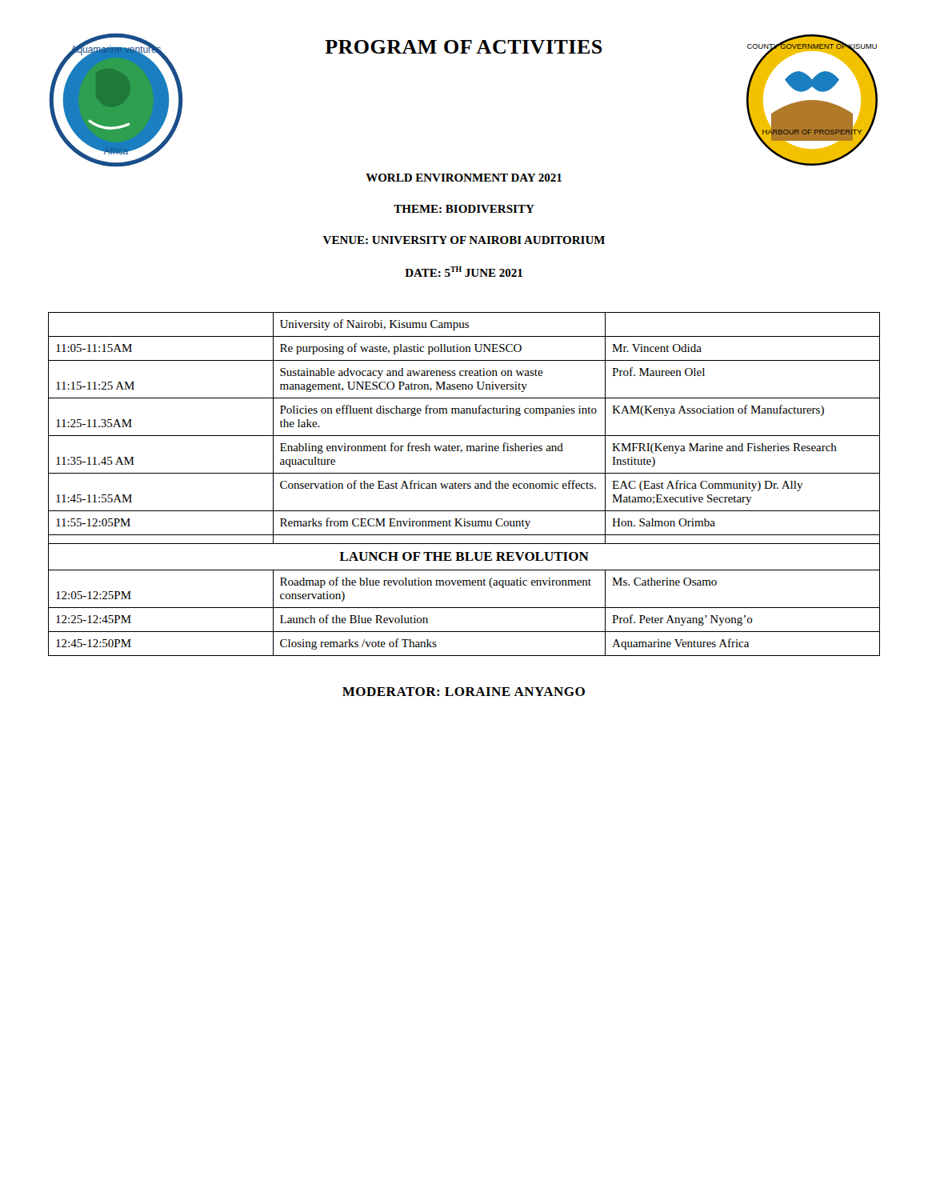PROGRAM OF ACTIVITIES
WORLD ENVIRONMENT DAY 2021
THEME: BIODIVERSITY
VENUE: UNIVERSITY OF NAIROBI AUDITORIUM
DATE: 5TH JUNE 2021
| | University of Nairobi, Kisumu Campus | |
| 11:05-11:15AM | Re purposing of waste, plastic pollution UNESCO | Mr. Vincent Odida |
| 11:15-11:25 AM | Sustainable advocacy and awareness creation on waste management, UNESCO Patron, Maseno University | Prof. Maureen Olel |
| 11:25-11.35AM | Policies on effluent discharge from manufacturing companies into the lake. | KAM(Kenya Association of Manufacturers) |
| 11:35-11.45 AM | Enabling environment for fresh water, marine fisheries and aquaculture | KMFRI(Kenya Marine and Fisheries Research Institute) |
| 11:45-11:55AM | Conservation of the East African waters and the economic effects. | EAC (East Africa Community) Dr. Ally Matamo;Executive Secretary |
| 11:55-12:05PM | Remarks from CECM Environment Kisumu County | Hon. Salmon Orimba |
| LAUNCH OF THE BLUE REVOLUTION |
| 12:05-12:25PM | Roadmap of the blue revolution movement (aquatic environment conservation) | Ms. Catherine Osamo |
| 12:25-12:45PM | Launch of the Blue Revolution | Prof. Peter Anyang’ Nyong’o |
| 12:45-12:50PM | Closing remarks /vote of Thanks | Aquamarine Ventures Africa |
MODERATOR: LORAINE ANYANGO